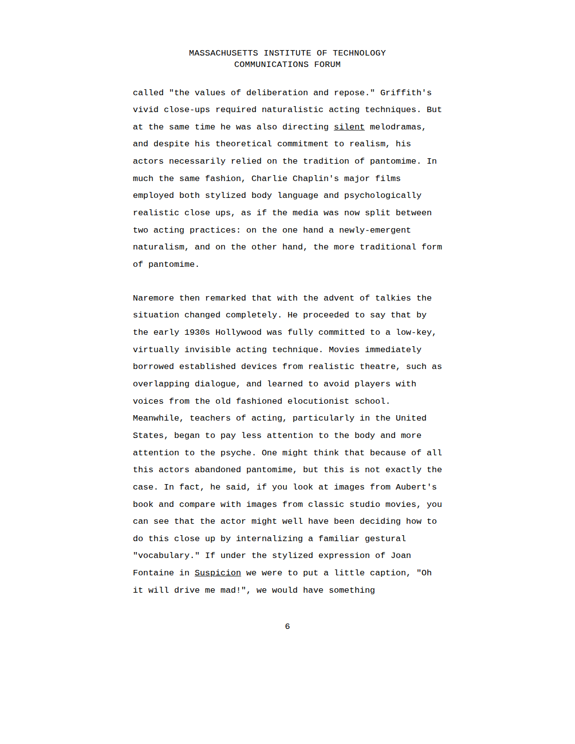MASSACHUSETTS INSTITUTE OF TECHNOLOGY COMMUNICATIONS FORUM
called "the values of deliberation and repose." Griffith's vivid close-ups required naturalistic acting techniques. But at the same time he was also directing silent melodramas, and despite his theoretical commitment to realism, his actors necessarily relied on the tradition of pantomime. In much the same fashion, Charlie Chaplin's major films employed both stylized body language and psychologically realistic close ups, as if the media was now split between two acting practices: on the one hand a newly-emergent naturalism, and on the other hand, the more traditional form of pantomime.
Naremore then remarked that with the advent of talkies the situation changed completely. He proceeded to say that by the early 1930s Hollywood was fully committed to a low-key, virtually invisible acting technique. Movies immediately borrowed established devices from realistic theatre, such as overlapping dialogue, and learned to avoid players with voices from the old fashioned elocutionist school. Meanwhile, teachers of acting, particularly in the United States, began to pay less attention to the body and more attention to the psyche. One might think that because of all this actors abandoned pantomime, but this is not exactly the case. In fact, he said, if you look at images from Aubert's book and compare with images from classic studio movies, you can see that the actor might well have been deciding how to do this close up by internalizing a familiar gestural "vocabulary." If under the stylized expression of Joan Fontaine in Suspicion we were to put a little caption, "Oh it will drive me mad!", we would have something
6